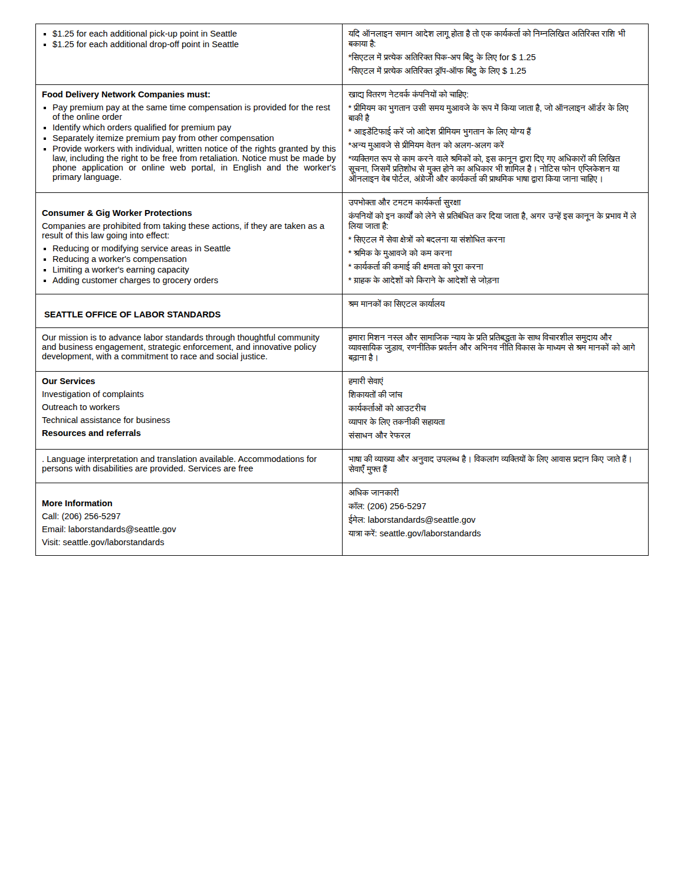| $1.25 for each additional pick-up point in Seattle $1.25 for each additional drop-off point in Seattle | यदि ऑनलाइन समान आदेश लागू होता है तो एक कार्यकर्ता को निम्नलिखित अतिरिक्त राशि भी बकाया है: *सिएटल में प्रत्येक अतिरिक्त पिक-अप बिंदु के लिए for $ 1.25 *सिएटल में प्रत्येक अतिरिक्त ड्रॉप-ऑफ बिंदु के लिए $ 1.25 |
| Food Delivery Network Companies must: Pay premium pay at the same time compensation is provided for the rest of the online order Identify which orders qualified for premium pay Separately itemize premium pay from other compensation Provide workers with individual, written notice of the rights granted by this law, including the right to be free from retaliation. Notice must be made by phone application or online web portal, in English and the worker's primary language. | खाद्य वितरण नेटवर्क कंपनियों को चाहिए: * प्रीमियम का भुगतान उसी समय मुआवजे के रूप में किया जाता है, जो ऑनलाइन ऑर्डर के लिए बाकी है * आइडेंटिफाई करें जो आदेश प्रीमियम भुगतान के लिए योग्य हैं *अन्य मुआवजे से प्रीमियम वेतन को अलग-अलग करें *व्यक्तिगत रूप से काम करने वाले श्रमिकों को, इस कानून द्वारा दिए गए अधिकारों की लिखित सूचना, जिसमें प्रतिशोध से मुक्त होने का अधिकार भी शामिल है। नोटिस फोन एप्लिकेशन या ऑनलाइन वेब पोर्टल, अंग्रेजी और कार्यकर्ता की प्राथमिक भाषा द्वारा किया जाना चाहिए। |
| Consumer & Gig Worker Protections Companies are prohibited from taking these actions, if they are taken as a result of this law going into effect: Reducing or modifying service areas in Seattle Reducing a worker's compensation Limiting a worker's earning capacity Adding customer charges to grocery orders | उपभोक्ता और टमटम कार्यकर्ता सुरक्षा कंपनियों को इन कार्यों को लेने से प्रतिबंधित कर दिया जाता है, अगर उन्हें इस कानून के प्रभाव में ले लिया जाता है: * सिएटल में सेवा क्षेत्रों को बदलना या संशोधित करना * श्रमिक के मुआवजे को कम करना * कार्यकर्ता की कमाई की क्षमता को पूरा करना * ग्राहक के आदेशों को किराने के आदेशों से जोड़ना |
| SEATTLE OFFICE OF LABOR STANDARDS | श्रम मानकों का सिएटल कार्यालय |
| Our mission is to advance labor standards through thoughtful community and business engagement, strategic enforcement, and innovative policy development, with a commitment to race and social justice. | हमारा मिशन नस्ल और सामाजिक न्याय के प्रति प्रतिबद्धता के साथ विचारशील समुदाय और व्यावसायिक जुड़ाव, रणनीतिक प्रवर्तन और अभिनव नीति विकास के माध्यम से श्रम मानकों को आगे बढ़ाना है। |
| Our Services Investigation of complaints Outreach to workers Technical assistance for business Resources and referrals | हमारी सेवाएं शिकायतों की जांच कार्यकर्ताओं को आउटरीच व्यापार के लिए तकनीकी सहायता संसाधन और रेफरल |
| . Language interpretation and translation available. Accommodations for persons with disabilities are provided. Services are free | भाषा की व्याख्या और अनुवाद उपलब्ध है। विकलांग व्यक्तियों के लिए आवास प्रदान किए जाते हैं। सेवाएँ मुफ्त हैं |
| More Information Call: (206) 256-5297 Email: laborstandards@seattle.gov Visit: seattle.gov/laborstandards | अधिक जानकारी कॉल: (206) 256-5297 ईमेल: laborstandards@seattle.gov यात्रा करें: seattle.gov/laborstandards |